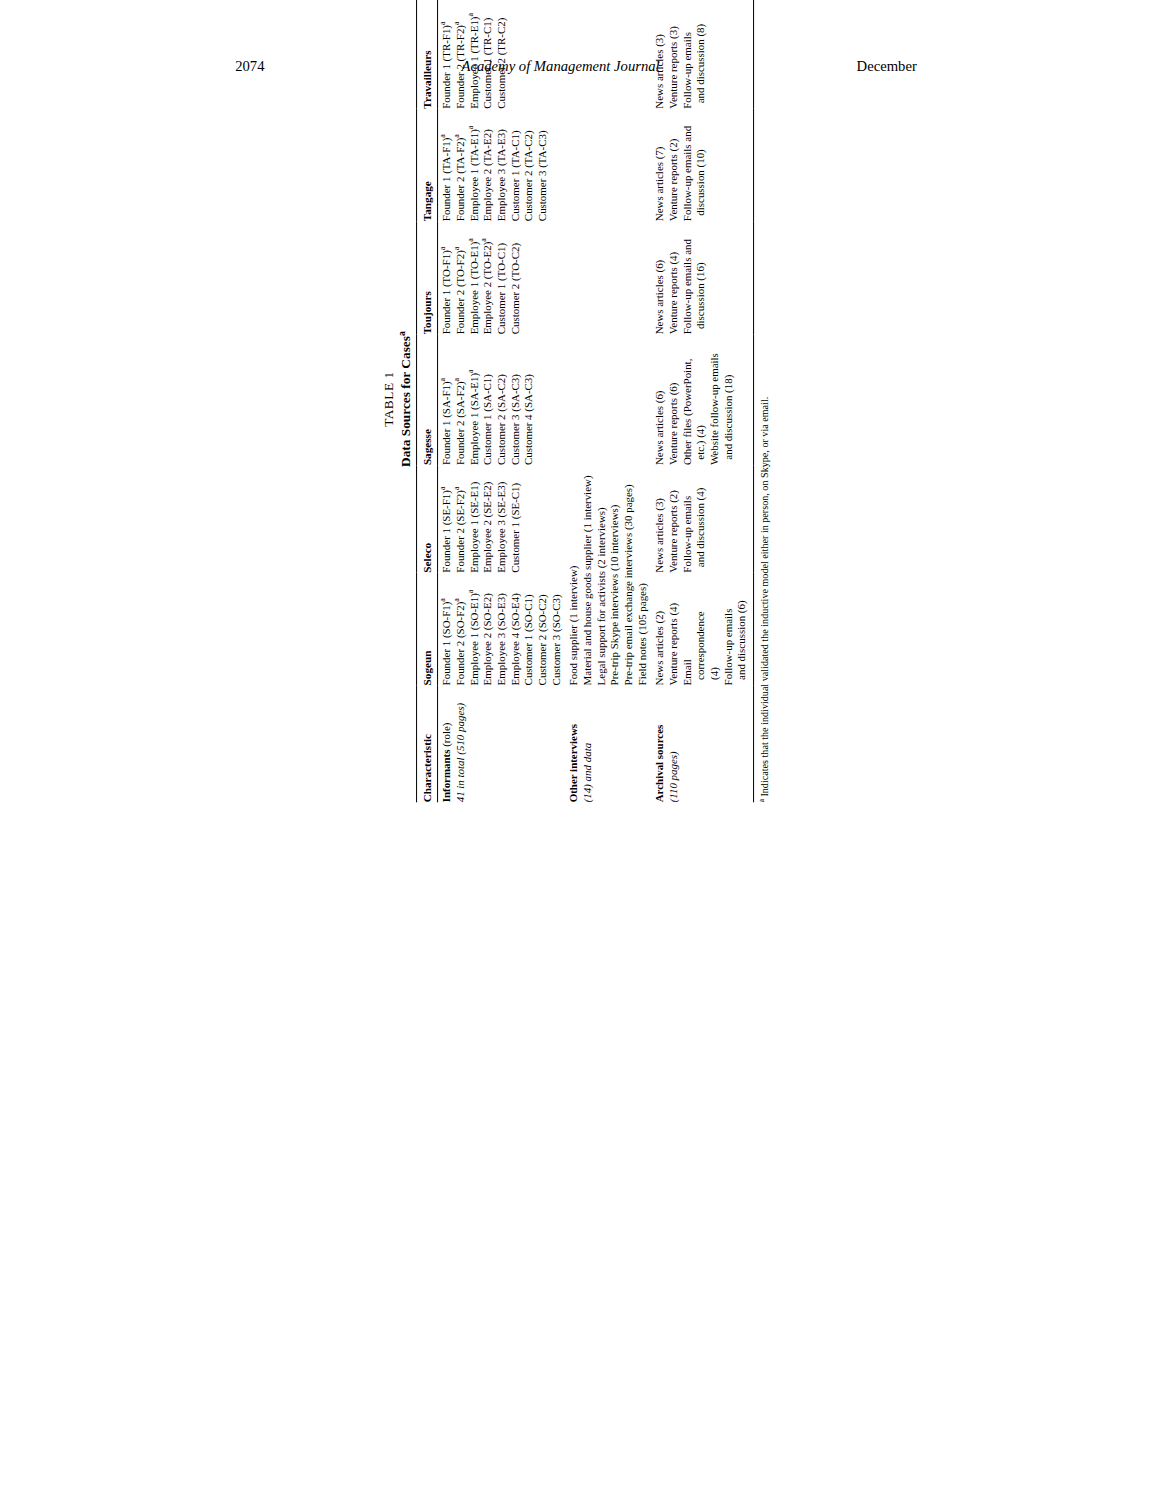2074
Academy of Management Journal
December
TABLE 1
Data Sources for Casesa
| Characteristic | Sogeun | Seleco | Sagesse | Toujours | Tangage | Travailleurs |
| --- | --- | --- | --- | --- | --- | --- |
| Informants (role) 41 in total (510 pages) | Founder 1 (SO-F1) a Founder 2 (SO-F2) a Employee 1 (SO-E1) a Employee 2 (SO-E2) Employee 3 (SO-E3) Employee 4 (SO-E4) Customer 1 (SO-C1) Customer 2 (SO-C2) Customer 3 (SO-C3) | Founder 1 (SE-F1) a Founder 2 (SE-F2) a Employee 1 (SE-E1) Employee 2 (SE-E2) Employee 3 (SE-E3) Customer 1 (SE-C1) | Founder 1 (SA-F1) a Founder 2 (SA-F2) a Employee 1 (SA-E1) a Customer 1 (SA-C1) Customer 2 (SA-C2) Customer 3 (SA-C3) Customer 4 (SA-C3) | Founder 1 (TO-F1) a Founder 2 (TO-F2) a Employee 1 (TO-E1) a Employee 2 (TO-E2) a Customer 1 (TO-C1) Customer 2 (TO-C2) | Founder 1 (TA-F1) a Founder 2 (TA-F2) a Employee 1 (TA-E1) a Employee 2 (TA-E2) Employee 3 (TA-E3) Customer 1 (TA-C1) Customer 2 (TA-C2) Customer 3 (TA-C3) | Founder 1 (TR-F1) a Founder 2 (TR-F2) a Employee 1 (TR-E1) a Customer 1 (TR-C1) Customer 2 (TR-C2) |
| Other interviews (14) and data | Food supplier (1 interview) Material and house goods supplier (1 interview) Legal support for activists (2 interviews) Pre-trip Skype interviews (10 interviews) Pre-trip email exchange interviews (30 pages) Field notes (105 pages) |
| Archival sources (110 pages) | News articles (2) Venture reports (4) Email correspondence (4) Follow-up emails and discussion (6) | News articles (3) Venture reports (2) Follow-up emails and discussion (4) | News articles (6) Venture reports (6) Other files (PowerPoint, etc.) (4) Website follow-up emails and discussion (18) | News articles (6) Venture reports (4) Follow-up emails and discussion (16) | News articles (7) Venture reports (2) Follow-up emails and discussion (10) | News articles (3) Venture reports (3) Follow-up emails and discussion (8) |
a Indicates that the individual validated the inductive model either in person, on Skype, or via email.